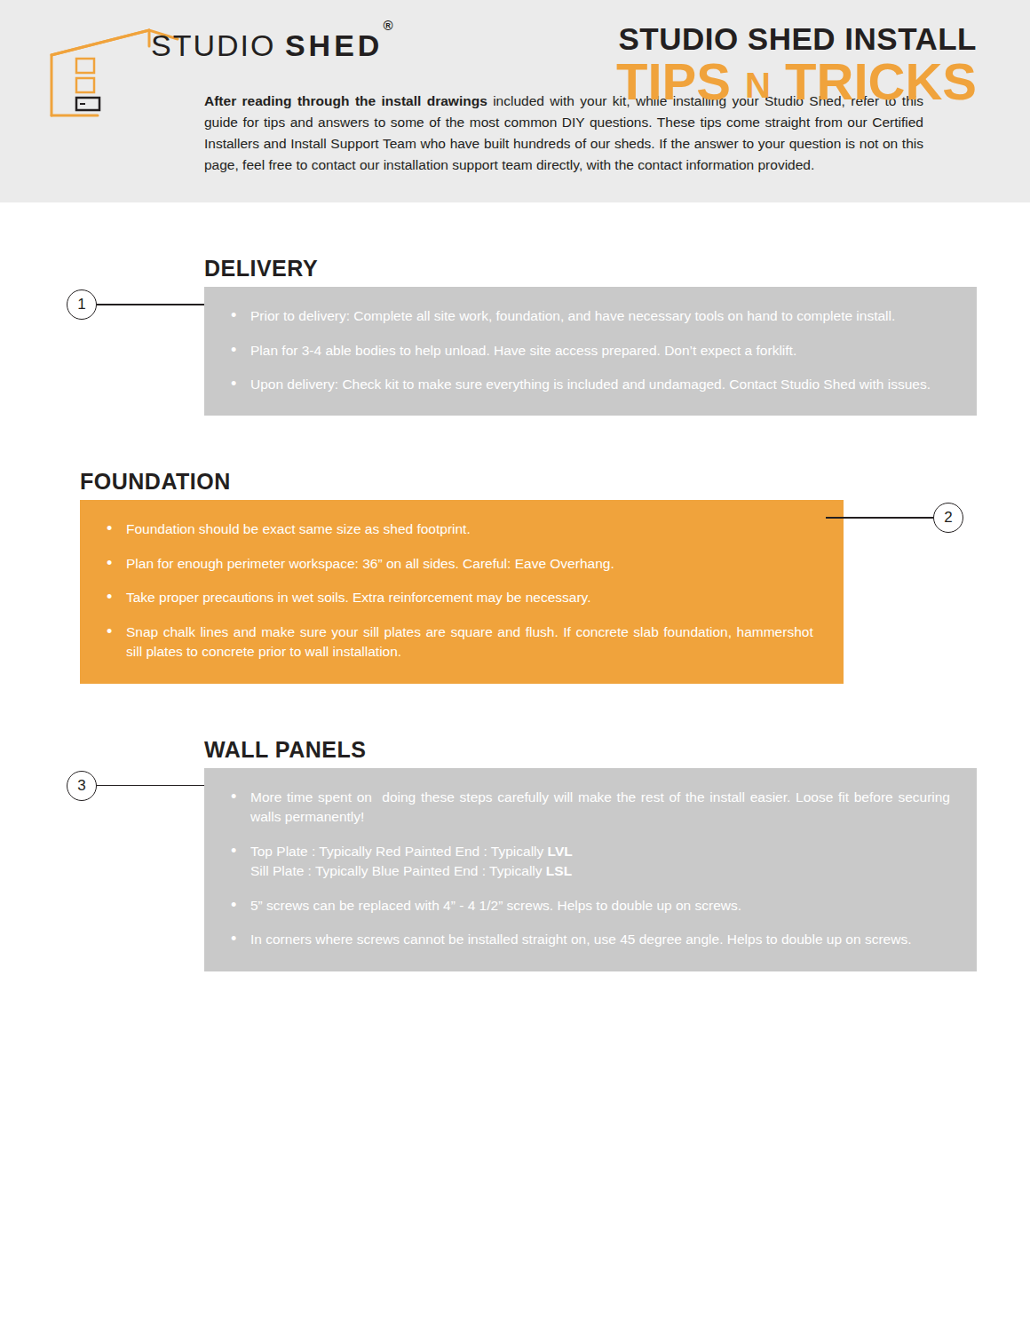STUDIO SHED®
STUDIO SHED INSTALL
TIPS N TRICKS
After reading through the install drawings included with your kit, while installing your Studio Shed, refer to this guide for tips and answers to some of the most common DIY questions. These tips come straight from our Certified Installers and Install Support Team who have built hundreds of our sheds. If the answer to your question is not on this page, feel free to contact our installation support team directly, with the contact information provided.
1
DELIVERY
Prior to delivery: Complete all site work, foundation, and have necessary tools on hand to complete install.
Plan for 3-4 able bodies to help unload. Have site access prepared. Don’t expect a forklift.
Upon delivery: Check kit to make sure everything is included and undamaged. Contact Studio Shed with issues.
2
FOUNDATION
Foundation should be exact same size as shed footprint.
Plan for enough perimeter workspace: 36” on all sides. Careful: Eave Overhang.
Take proper precautions in wet soils. Extra reinforcement may be necessary.
Snap chalk lines and make sure your sill plates are square and flush. If concrete slab foundation, hammershot sill plates to concrete prior to wall installation.
3
WALL PANELS
More time spent on doing these steps carefully will make the rest of the install easier. Loose fit before securing walls permanently!
Top Plate : Typically Red Painted End : Typically LVL
Sill Plate : Typically Blue Painted End : Typically LSL
5” screws can be replaced with 4” - 4 1/2” screws. Helps to double up on screws.
In corners where screws cannot be installed straight on, use 45 degree angle. Helps to double up on screws.